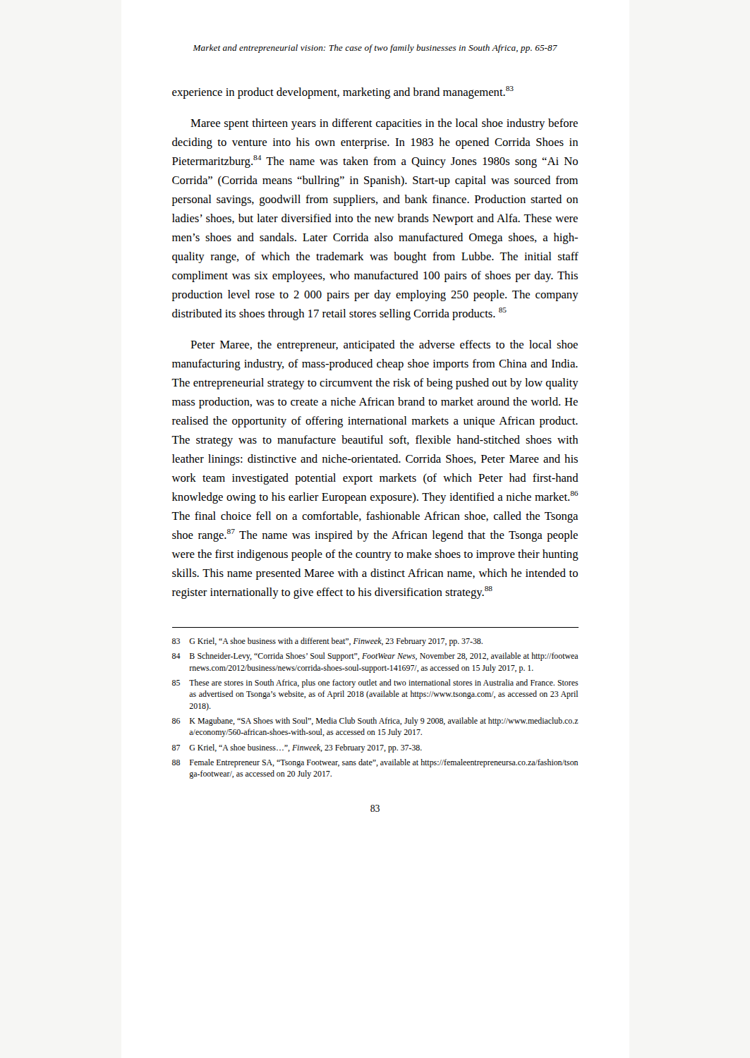Market and entrepreneurial vision: The case of two family businesses in South Africa, pp. 65-87
experience in product development, marketing and brand management.83
Maree spent thirteen years in different capacities in the local shoe industry before deciding to venture into his own enterprise. In 1983 he opened Corrida Shoes in Pietermaritzburg.84 The name was taken from a Quincy Jones 1980s song “Ai No Corrida” (Corrida means “bullring” in Spanish). Start-up capital was sourced from personal savings, goodwill from suppliers, and bank finance. Production started on ladies’ shoes, but later diversified into the new brands Newport and Alfa. These were men’s shoes and sandals. Later Corrida also manufactured Omega shoes, a high-quality range, of which the trademark was bought from Lubbe. The initial staff compliment was six employees, who manufactured 100 pairs of shoes per day. This production level rose to 2 000 pairs per day employing 250 people. The company distributed its shoes through 17 retail stores selling Corrida products. 85
Peter Maree, the entrepreneur, anticipated the adverse effects to the local shoe manufacturing industry, of mass-produced cheap shoe imports from China and India. The entrepreneurial strategy to circumvent the risk of being pushed out by low quality mass production, was to create a niche African brand to market around the world. He realised the opportunity of offering international markets a unique African product. The strategy was to manufacture beautiful soft, flexible hand-stitched shoes with leather linings: distinctive and niche-orientated. Corrida Shoes, Peter Maree and his work team investigated potential export markets (of which Peter had first-hand knowledge owing to his earlier European exposure). They identified a niche market.86 The final choice fell on a comfortable, fashionable African shoe, called the Tsonga shoe range.87 The name was inspired by the African legend that the Tsonga people were the first indigenous people of the country to make shoes to improve their hunting skills. This name presented Maree with a distinct African name, which he intended to register internationally to give effect to his diversification strategy.88
G Kriel, “A shoe business with a different beat”, Finweek, 23 February 2017, pp. 37-38.
B Schneider-Levy, “Corrida Shoes’ Soul Support”, FootWear News, November 28, 2012, available at http://footwearnews.com/2012/business/news/corrida-shoes-soul-support-141697/, as accessed on 15 July 2017, p. 1.
These are stores in South Africa, plus one factory outlet and two international stores in Australia and France. Stores as advertised on Tsonga’s website, as of April 2018 (available at https://www.tsonga.com/, as accessed on 23 April 2018).
K Magubane, “SA Shoes with Soul”, Media Club South Africa, July 9 2008, available at http://www.mediaclub.co.za/economy/560-african-shoes-with-soul, as accessed on 15 July 2017.
G Kriel, “A shoe business…”, Finweek, 23 February 2017, pp. 37-38.
Female Entrepreneur SA, “Tsonga Footwear, sans date”, available at https://femaleentrepreneursa.co.za/fashion/tsonga-footwear/, as accessed on 20 July 2017.
83